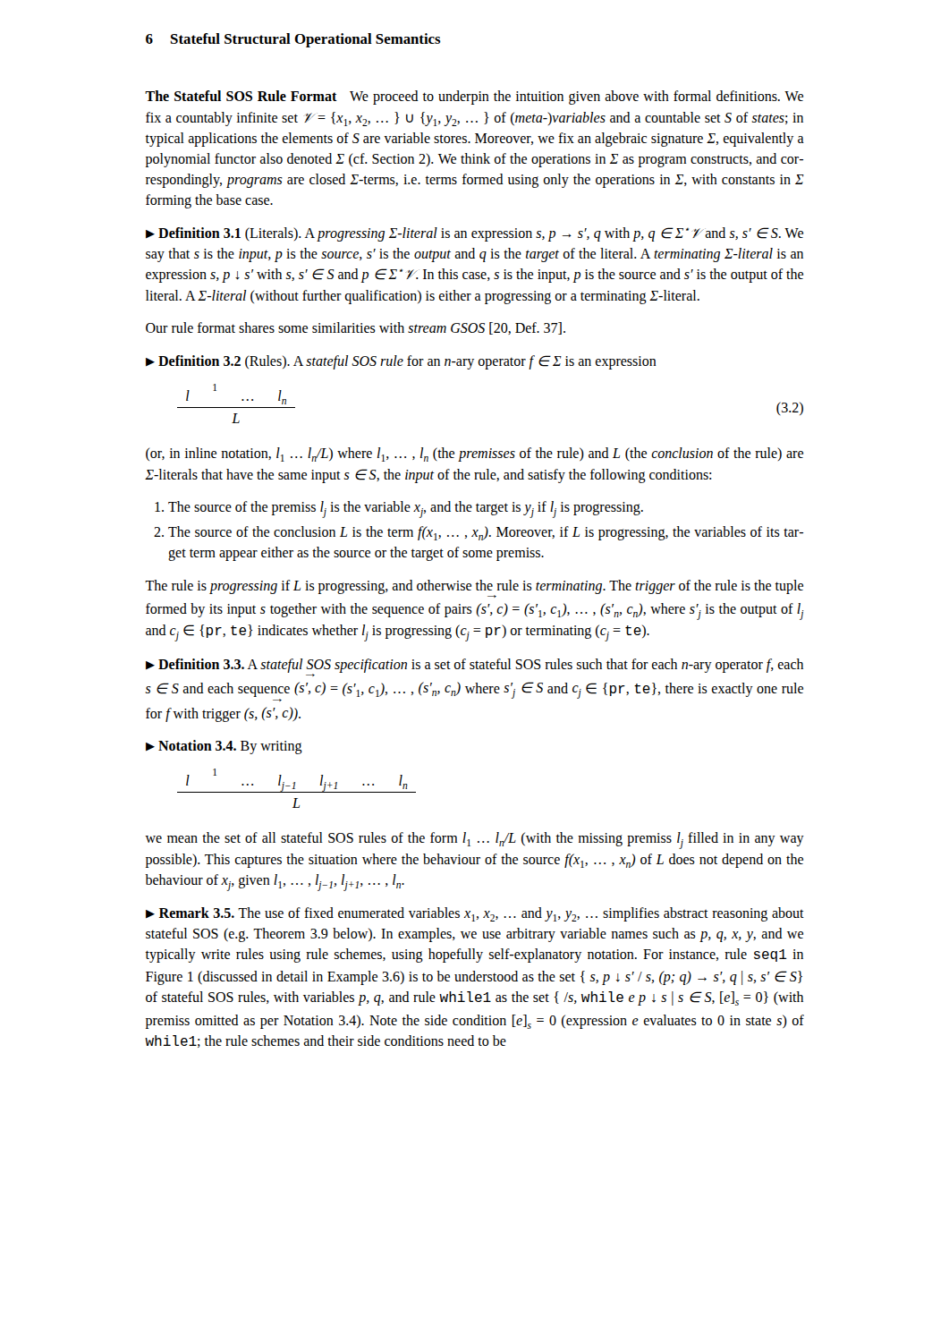6 Stateful Structural Operational Semantics
The Stateful SOS Rule Format We proceed to underpin the intuition given above with formal definitions. We fix a countably infinite set 𝒱 = {x1, x2, … } ∪ {y1, y2, … } of (meta-)variables and a countable set S of states; in typical applications the elements of S are variable stores. Moreover, we fix an algebraic signature Σ, equivalently a polynomial functor also denoted Σ (cf. Section 2). We think of the operations in Σ as program constructs, and correspondingly, programs are closed Σ-terms, i.e. terms formed using only the operations in Σ, with constants in Σ forming the base case.
Definition 3.1 (Literals). A progressing Σ-literal is an expression s, p → s′, q with p, q ∈ Σ⋆𝒱 and s, s′ ∈ S. We say that s is the input, p is the source, s′ is the output and q is the target of the literal. A terminating Σ-literal is an expression s, p ↓ s′ with s, s′ ∈ S and p ∈ Σ⋆𝒱. In this case, s is the input, p is the source and s′ is the output of the literal. A Σ-literal (without further qualification) is either a progressing or a terminating Σ-literal.
Our rule format shares some similarities with stream GSOS [20, Def. 37].
Definition 3.2 (Rules). A stateful SOS rule for an n-ary operator f ∈ Σ is an expression
l1 … ln L (3.2)
(or, in inline notation, l1 … ln/L) where l1, … , ln (the premisses of the rule) and L (the conclusion of the rule) are Σ-literals that have the same input s ∈ S, the input of the rule, and satisfy the following conditions:
The source of the premiss lj is the variable xj, and the target is yj if lj is progressing.
The source of the conclusion L is the term f(x1, … , xn). Moreover, if L is progressing, the variables of its target term appear either as the source or the target of some premiss.
The rule is progressing if L is progressing, and otherwise the rule is terminating. The trigger of the rule is the tuple formed by its input s together with the sequence of pairs (s′, c) = (s′1, c1), … , (s′n, cn), where s′j is the output of lj and cj ∈ {pr, te} indicates whether lj is progressing (cj = pr) or terminating (cj = te).
Definition 3.3. A stateful SOS specification is a set of stateful SOS rules such that for each n-ary operator f, each s ∈ S and each sequence (s′, c) = (s′1, c1), … , (s′n, cn) where s′j ∈ S and cj ∈ {pr, te}, there is exactly one rule for f with trigger (s, (s′, c)).
Notation 3.4. By writing
l1 … lj−1 lj+1 … ln L
we mean the set of all stateful SOS rules of the form l1 … ln/L (with the missing premiss lj filled in in any way possible). This captures the situation where the behaviour of the source f(x1, … , xn) of L does not depend on the behaviour of xj, given l1, … , lj−1, lj+1, … , ln.
Remark 3.5. The use of fixed enumerated variables x1, x2, … and y1, y2, … simplifies abstract reasoning about stateful SOS (e.g. Theorem 3.9 below). In examples, we use arbitrary variable names such as p, q, x, y, and we typically write rules using rule schemes, using hopefully self-explanatory notation. For instance, rule seq1 in Figure 1 (discussed in detail in Example 3.6) is to be understood as the set { s, p ↓ s′ / s, (p; q) → s′, q | s, s′ ∈ S} of stateful SOS rules, with variables p, q, and rule while1 as the set { /s, while e p ↓ s | s ∈ S, [e]s = 0} (with premiss omitted as per Notation 3.4). Note the side condition [e]s = 0 (expression e evaluates to 0 in state s) of while1; the rule schemes and their side conditions need to be